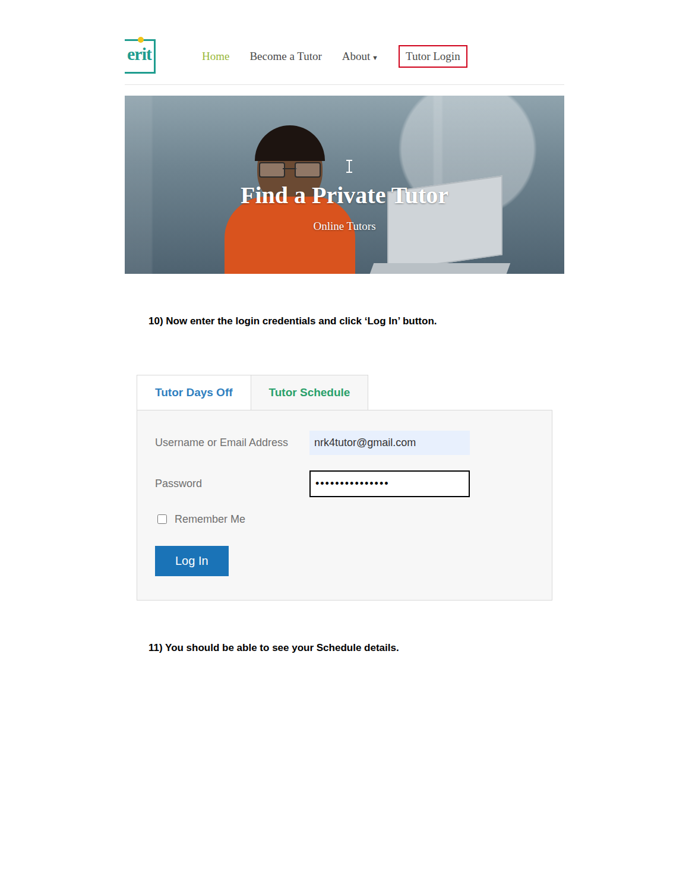erit
Home Become a Tutor About Tutor Login
Find a Private Tutor
Online Tutors
10) Now enter the login credentials and click ‘Log In’ button.
Tutor Days Off
Tutor Schedule
Username or Email Address
Password
Remember Me
Log In
11) You should be able to see your Schedule details.